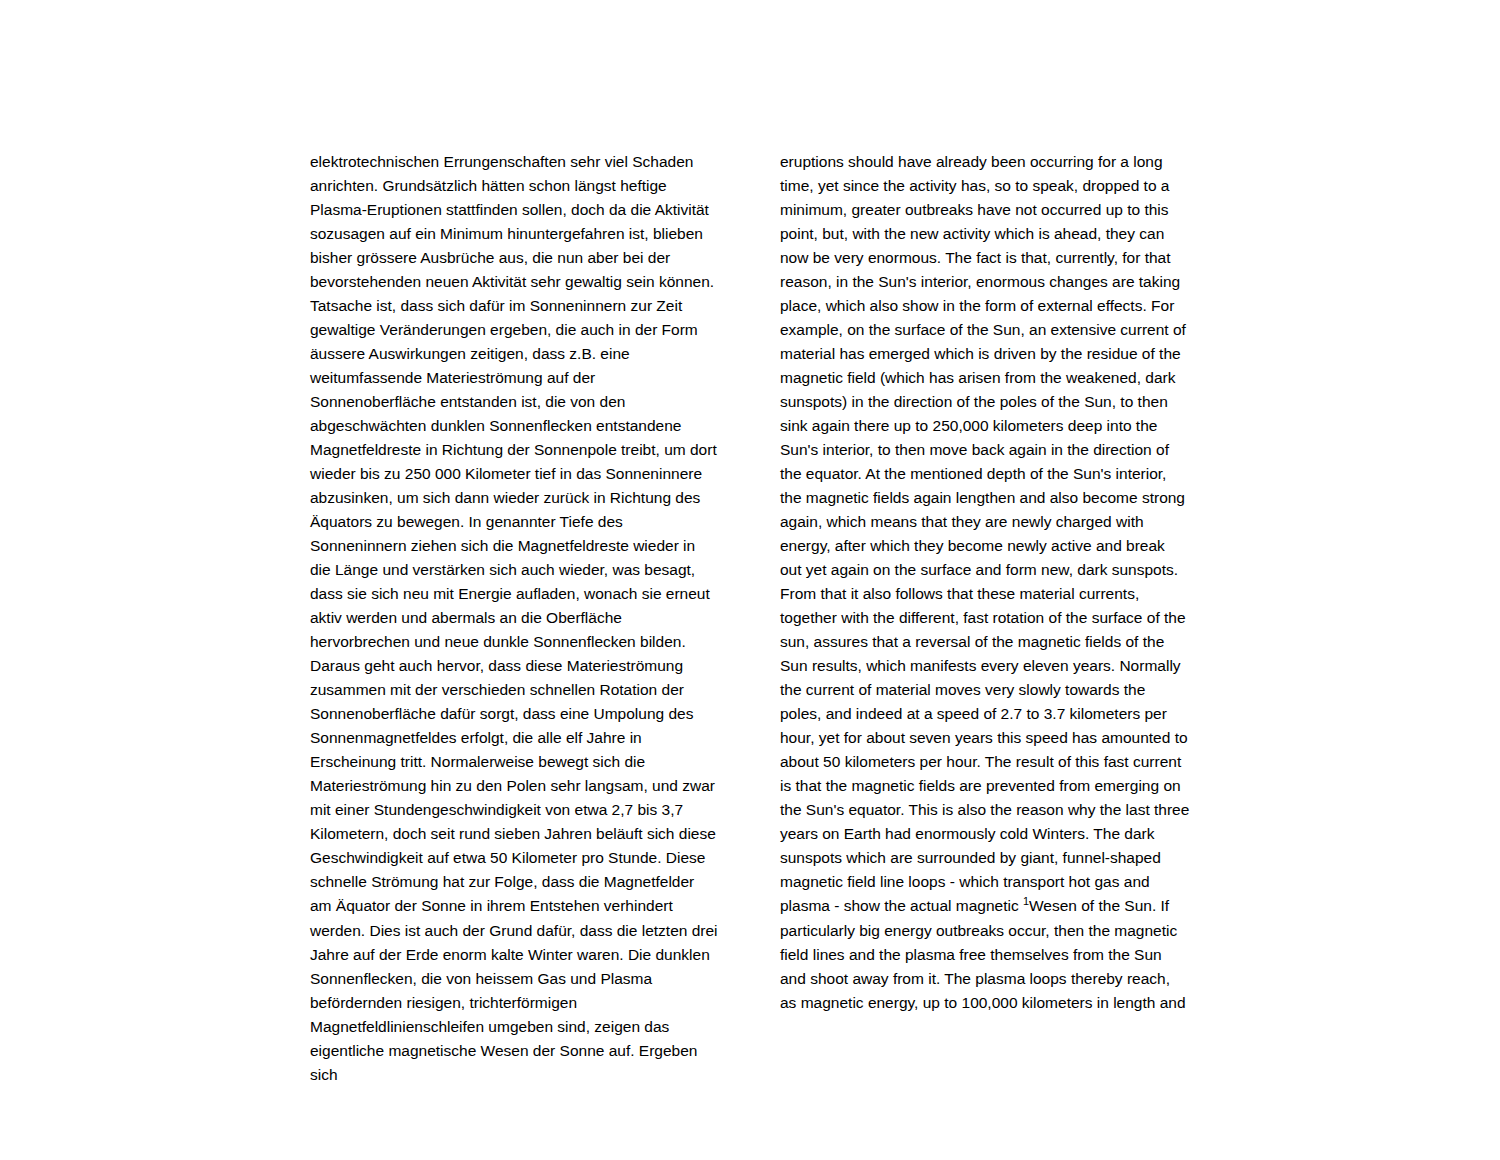elektrotechnischen Errungenschaften sehr viel Schaden anrichten. Grundsätzlich hätten schon längst heftige Plasma-Eruptionen stattfinden sollen, doch da die Aktivität sozusagen auf ein Minimum hinuntergefahren ist, blieben bisher grössere Ausbrüche aus, die nun aber bei der bevorstehenden neuen Aktivität sehr gewaltig sein können. Tatsache ist, dass sich dafür im Sonneninnern zur Zeit gewaltige Veränderungen ergeben, die auch in der Form äussere Auswirkungen zeitigen, dass z.B. eine weitumfassende Materieströmung auf der Sonnenoberfläche entstanden ist, die von den abgeschwächten dunklen Sonnenflecken entstandene Magnetfeldreste in Richtung der Sonnenpole treibt, um dort wieder bis zu 250 000 Kilometer tief in das Sonneninnere abzusinken, um sich dann wieder zurück in Richtung des Äquators zu bewegen. In genannter Tiefe des Sonneninnern ziehen sich die Magnetfeldreste wieder in die Länge und verstärken sich auch wieder, was besagt, dass sie sich neu mit Energie aufladen, wonach sie erneut aktiv werden und abermals an die Oberfläche hervorbrechen und neue dunkle Sonnenflecken bilden. Daraus geht auch hervor, dass diese Materieströmung zusammen mit der verschieden schnellen Rotation der Sonnenoberfläche dafür sorgt, dass eine Umpolung des Sonnenmagnetfeldes erfolgt, die alle elf Jahre in Erscheinung tritt. Normalerweise bewegt sich die Materieströmung hin zu den Polen sehr langsam, und zwar mit einer Stundengeschwindigkeit von etwa 2,7 bis 3,7 Kilometern, doch seit rund sieben Jahren beläuft sich diese Geschwindigkeit auf etwa 50 Kilometer pro Stunde. Diese schnelle Strömung hat zur Folge, dass die Magnetfelder am Äquator der Sonne in ihrem Entstehen verhindert werden. Dies ist auch der Grund dafür, dass die letzten drei Jahre auf der Erde enorm kalte Winter waren. Die dunklen Sonnenflecken, die von heissem Gas und Plasma befördernden riesigen, trichterförmigen Magnetfeldlinienschleifen umgeben sind, zeigen das eigentliche magnetische Wesen der Sonne auf. Ergeben sich
eruptions should have already been occurring for a long time, yet since the activity has, so to speak, dropped to a minimum, greater outbreaks have not occurred up to this point, but, with the new activity which is ahead, they can now be very enormous. The fact is that, currently, for that reason, in the Sun's interior, enormous changes are taking place, which also show in the form of external effects. For example, on the surface of the Sun, an extensive current of material has emerged which is driven by the residue of the magnetic field (which has arisen from the weakened, dark sunspots) in the direction of the poles of the Sun, to then sink again there up to 250,000 kilometers deep into the Sun's interior, to then move back again in the direction of the equator. At the mentioned depth of the Sun's interior, the magnetic fields again lengthen and also become strong again, which means that they are newly charged with energy, after which they become newly active and break out yet again on the surface and form new, dark sunspots. From that it also follows that these material currents, together with the different, fast rotation of the surface of the sun, assures that a reversal of the magnetic fields of the Sun results, which manifests every eleven years. Normally the current of material moves very slowly towards the poles, and indeed at a speed of 2.7 to 3.7 kilometers per hour, yet for about seven years this speed has amounted to about 50 kilometers per hour. The result of this fast current is that the magnetic fields are prevented from emerging on the Sun's equator. This is also the reason why the last three years on Earth had enormously cold Winters. The dark sunspots which are surrounded by giant, funnel-shaped magnetic field line loops - which transport hot gas and plasma - show the actual magnetic 1Wesen of the Sun. If particularly big energy outbreaks occur, then the magnetic field lines and the plasma free themselves from the Sun and shoot away from it. The plasma loops thereby reach, as magnetic energy, up to 100,000 kilometers in length and